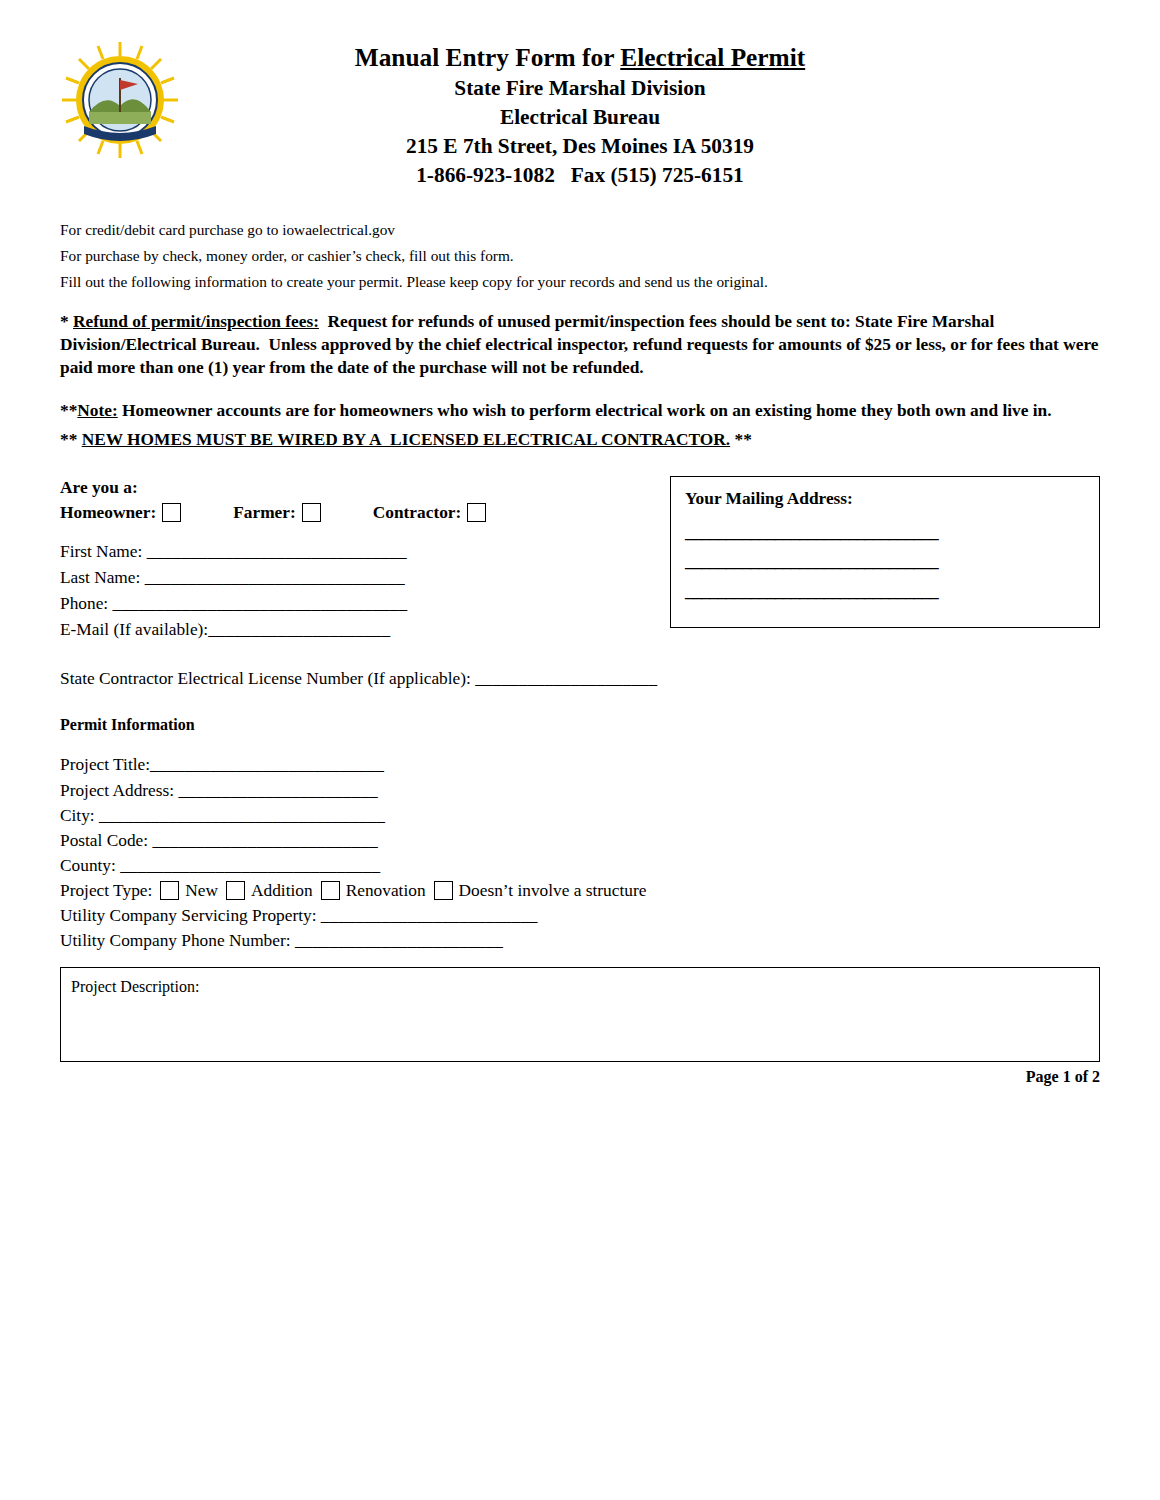Manual Entry Form for Electrical Permit
State Fire Marshal Division
Electrical Bureau
215 E 7th Street, Des Moines IA 50319
1-866-923-1082 Fax (515) 725-6151
For credit/debit card purchase go to iowaelectrical.gov
For purchase by check, money order, or cashier’s check, fill out this form.
Fill out the following information to create your permit. Please keep copy for your records and send us the original.
* Refund of permit/inspection fees: Request for refunds of unused permit/inspection fees should be sent to: State Fire Marshal Division/Electrical Bureau. Unless approved by the chief electrical inspector, refund requests for amounts of $25 or less, or for fees that were paid more than one (1) year from the date of the purchase will not be refunded.
**Note: Homeowner accounts are for homeowners who wish to perform electrical work on an existing home they both own and live in.
** NEW HOMES MUST BE WIRED BY A LICENSED ELECTRICAL CONTRACTOR. **
Are you a:
Homeowner: Farmer: Contractor:
First Name: ______________________________
Last Name: ______________________________
Phone: __________________________________
E-Mail (If available):_____________________
Your Mailing Address:
_______________________________
_______________________________
_______________________________
State Contractor Electrical License Number (If applicable): _____________________
Permit Information
Project Title:___________________________
Project Address: _______________________
City: _________________________________
Postal Code: __________________________
County: ______________________________
Project Type: New Addition Renovation Doesn’t involve a structure
Utility Company Servicing Property: _________________________
Utility Company Phone Number: ________________________
Project Description:
Page 1 of 2